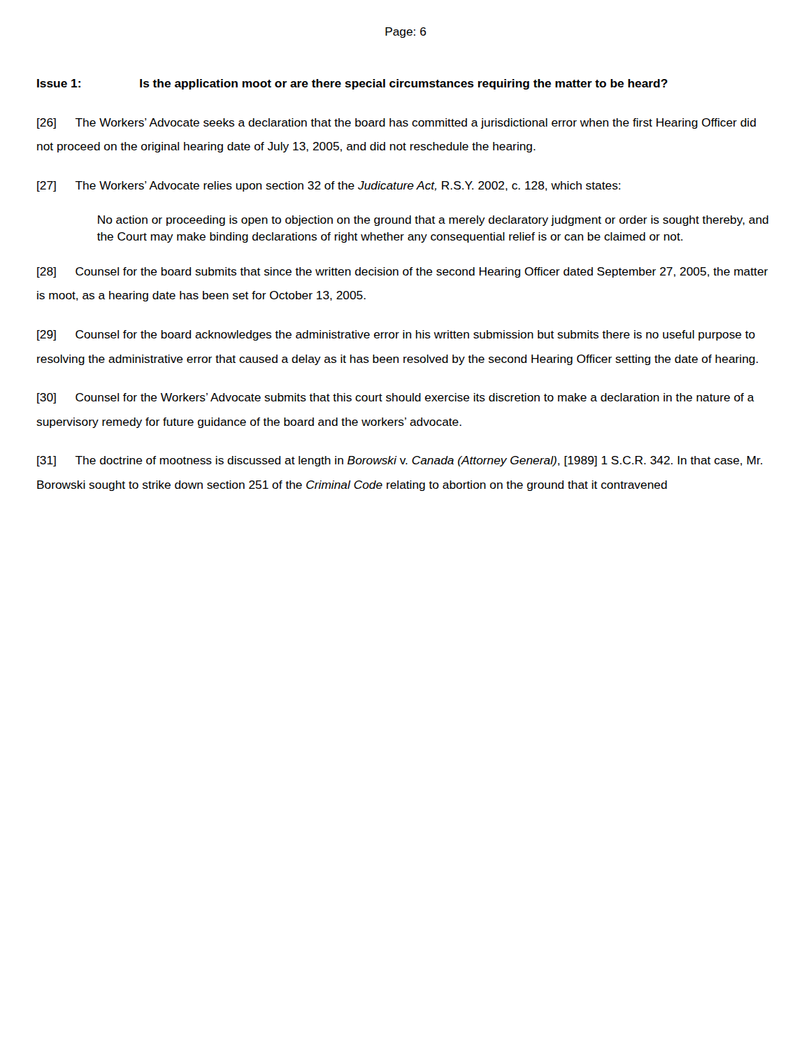Page: 6
Issue 1: Is the application moot or are there special circumstances requiring the matter to be heard?
[26] The Workers’ Advocate seeks a declaration that the board has committed a jurisdictional error when the first Hearing Officer did not proceed on the original hearing date of July 13, 2005, and did not reschedule the hearing.
[27] The Workers’ Advocate relies upon section 32 of the Judicature Act, R.S.Y. 2002, c. 128, which states:
No action or proceeding is open to objection on the ground that a merely declaratory judgment or order is sought thereby, and the Court may make binding declarations of right whether any consequential relief is or can be claimed or not.
[28] Counsel for the board submits that since the written decision of the second Hearing Officer dated September 27, 2005, the matter is moot, as a hearing date has been set for October 13, 2005.
[29] Counsel for the board acknowledges the administrative error in his written submission but submits there is no useful purpose to resolving the administrative error that caused a delay as it has been resolved by the second Hearing Officer setting the date of hearing.
[30] Counsel for the Workers’ Advocate submits that this court should exercise its discretion to make a declaration in the nature of a supervisory remedy for future guidance of the board and the workers’ advocate.
[31] The doctrine of mootness is discussed at length in Borowski v. Canada (Attorney General), [1989] 1 S.C.R. 342. In that case, Mr. Borowski sought to strike down section 251 of the Criminal Code relating to abortion on the ground that it contravened